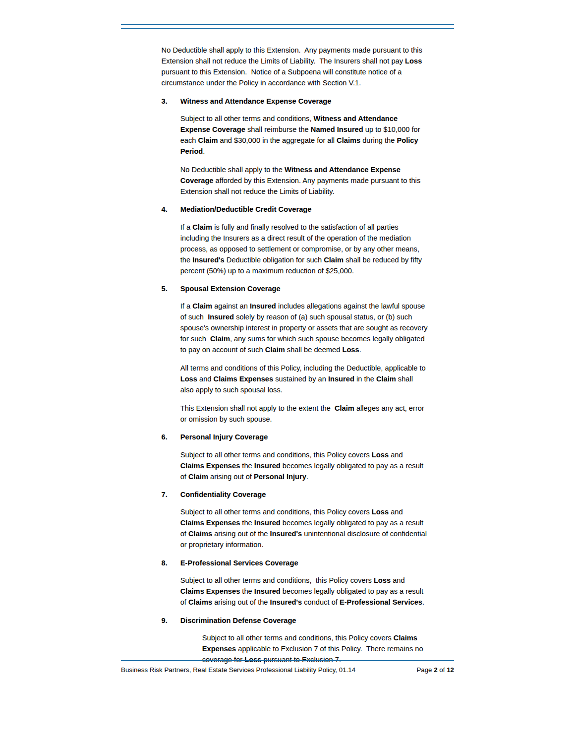No Deductible shall apply to this Extension. Any payments made pursuant to this Extension shall not reduce the Limits of Liability. The Insurers shall not pay Loss pursuant to this Extension. Notice of a Subpoena will constitute notice of a circumstance under the Policy in accordance with Section V.1.
3. Witness and Attendance Expense Coverage
Subject to all other terms and conditions, Witness and Attendance Expense Coverage shall reimburse the Named Insured up to $10,000 for each Claim and $30,000 in the aggregate for all Claims during the Policy Period.
No Deductible shall apply to the Witness and Attendance Expense Coverage afforded by this Extension. Any payments made pursuant to this Extension shall not reduce the Limits of Liability.
4. Mediation/Deductible Credit Coverage
If a Claim is fully and finally resolved to the satisfaction of all parties including the Insurers as a direct result of the operation of the mediation process, as opposed to settlement or compromise, or by any other means, the Insured's Deductible obligation for such Claim shall be reduced by fifty percent (50%) up to a maximum reduction of $25,000.
5. Spousal Extension Coverage
If a Claim against an Insured includes allegations against the lawful spouse of such Insured solely by reason of (a) such spousal status, or (b) such spouse's ownership interest in property or assets that are sought as recovery for such Claim, any sums for which such spouse becomes legally obligated to pay on account of such Claim shall be deemed Loss.
All terms and conditions of this Policy, including the Deductible, applicable to Loss and Claims Expenses sustained by an Insured in the Claim shall also apply to such spousal loss.
This Extension shall not apply to the extent the Claim alleges any act, error or omission by such spouse.
6. Personal Injury Coverage
Subject to all other terms and conditions, this Policy covers Loss and Claims Expenses the Insured becomes legally obligated to pay as a result of Claim arising out of Personal Injury.
7. Confidentiality Coverage
Subject to all other terms and conditions, this Policy covers Loss and Claims Expenses the Insured becomes legally obligated to pay as a result of Claims arising out of the Insured's unintentional disclosure of confidential or proprietary information.
8. E-Professional Services Coverage
Subject to all other terms and conditions, this Policy covers Loss and Claims Expenses the Insured becomes legally obligated to pay as a result of Claims arising out of the Insured's conduct of E-Professional Services.
9. Discrimination Defense Coverage
Subject to all other terms and conditions, this Policy covers Claims Expenses applicable to Exclusion 7 of this Policy. There remains no coverage for Loss pursuant to Exclusion 7.
Business Risk Partners, Real Estate Services Professional Liability Policy, 01.14 Page 2 of 12